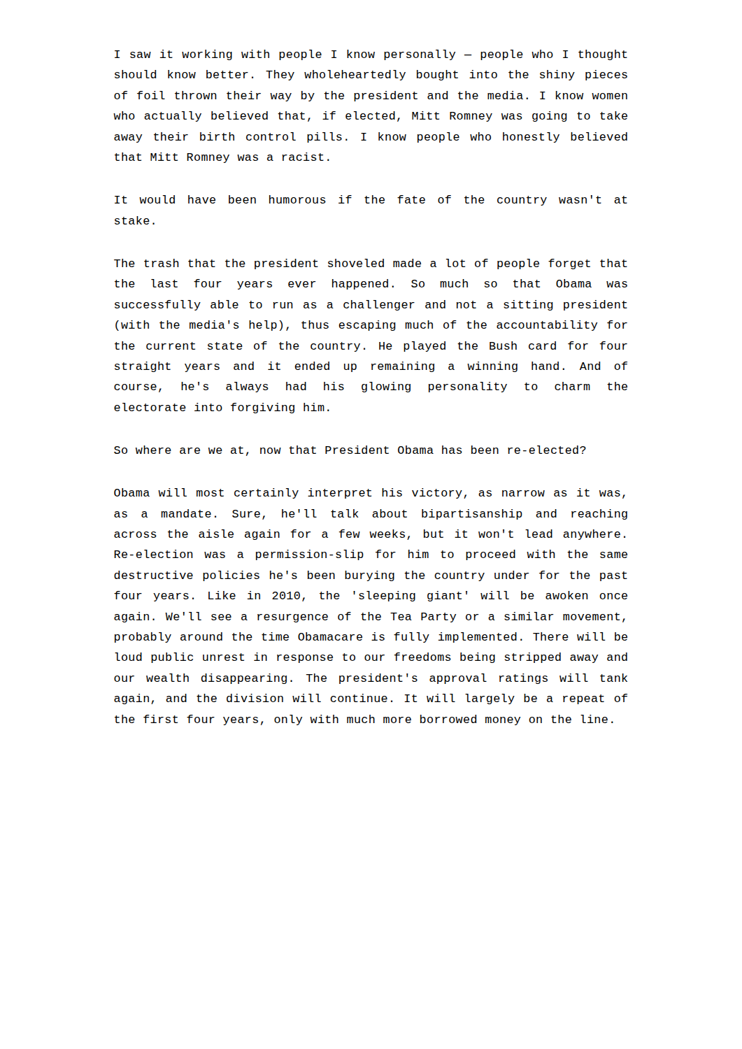I saw it working with people I know personally — people who I thought should know better. They wholeheartedly bought into the shiny pieces of foil thrown their way by the president and the media. I know women who actually believed that, if elected, Mitt Romney was going to take away their birth control pills. I know people who honestly believed that Mitt Romney was a racist.
It would have been humorous if the fate of the country wasn't at stake.
The trash that the president shoveled made a lot of people forget that the last four years ever happened. So much so that Obama was successfully able to run as a challenger and not a sitting president (with the media's help), thus escaping much of the accountability for the current state of the country. He played the Bush card for four straight years and it ended up remaining a winning hand. And of course, he's always had his glowing personality to charm the electorate into forgiving him.
So where are we at, now that President Obama has been re-elected?
Obama will most certainly interpret his victory, as narrow as it was, as a mandate. Sure, he'll talk about bipartisanship and reaching across the aisle again for a few weeks, but it won't lead anywhere. Re-election was a permission-slip for him to proceed with the same destructive policies he's been burying the country under for the past four years. Like in 2010, the 'sleeping giant' will be awoken once again. We'll see a resurgence of the Tea Party or a similar movement, probably around the time Obamacare is fully implemented. There will be loud public unrest in response to our freedoms being stripped away and our wealth disappearing. The president's approval ratings will tank again, and the division will continue. It will largely be a repeat of the first four years, only with much more borrowed money on the line.